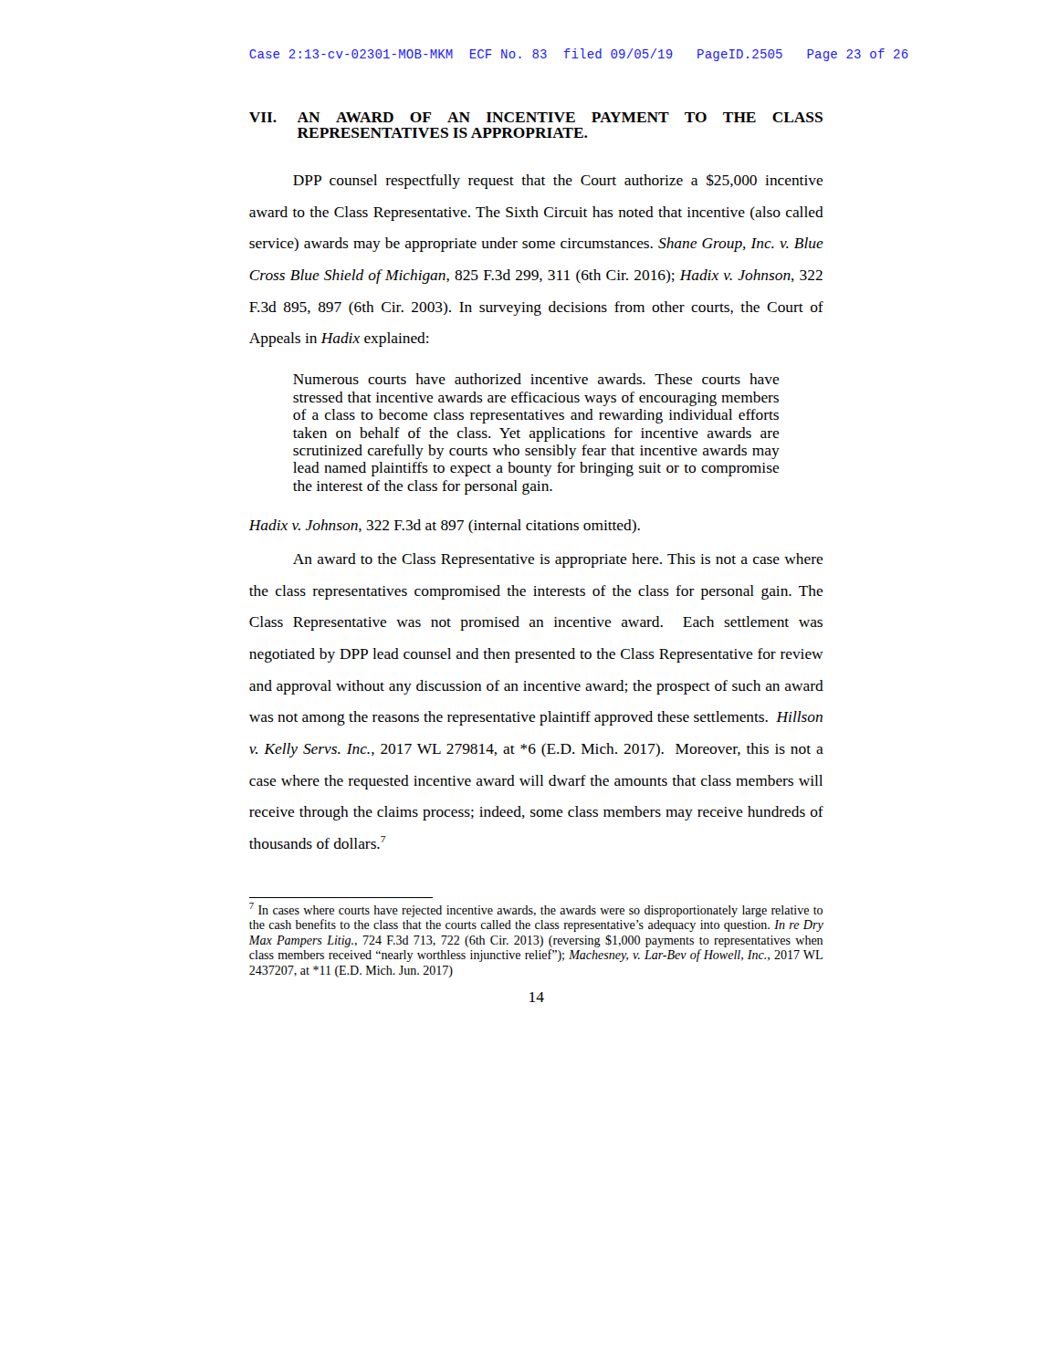Case 2:13-cv-02301-MOB-MKM ECF No. 83 filed 09/05/19 PageID.2505 Page 23 of 26
VII.
AN AWARD OF AN INCENTIVE PAYMENT TO THE CLASS
REPRESENTATIVES IS APPROPRIATE.
DPP counsel respectfully request that the Court authorize a $25,000 incentive award to the Class Representative. The Sixth Circuit has noted that incentive (also called service) awards may be appropriate under some circumstances. Shane Group, Inc. v. Blue Cross Blue Shield of Michigan, 825 F.3d 299, 311 (6th Cir. 2016); Hadix v. Johnson, 322 F.3d 895, 897 (6th Cir. 2003). In surveying decisions from other courts, the Court of Appeals in Hadix explained:
Numerous courts have authorized incentive awards. These courts have stressed that incentive awards are efficacious ways of encouraging members of a class to become class representatives and rewarding individual efforts taken on behalf of the class. Yet applications for incentive awards are scrutinized carefully by courts who sensibly fear that incentive awards may lead named plaintiffs to expect a bounty for bringing suit or to compromise the interest of the class for personal gain.
Hadix v. Johnson, 322 F.3d at 897 (internal citations omitted).
An award to the Class Representative is appropriate here. This is not a case where the class representatives compromised the interests of the class for personal gain. The Class Representative was not promised an incentive award. Each settlement was negotiated by DPP lead counsel and then presented to the Class Representative for review and approval without any discussion of an incentive award; the prospect of such an award was not among the reasons the representative plaintiff approved these settlements. Hillson v. Kelly Servs. Inc., 2017 WL 279814, at *6 (E.D. Mich. 2017). Moreover, this is not a case where the requested incentive award will dwarf the amounts that class members will receive through the claims process; indeed, some class members may receive hundreds of thousands of dollars.7
7 In cases where courts have rejected incentive awards, the awards were so disproportionately large relative to the cash benefits to the class that the courts called the class representative’s adequacy into question. In re Dry Max Pampers Litig., 724 F.3d 713, 722 (6th Cir. 2013) (reversing $1,000 payments to representatives when class members received “nearly worthless injunctive relief”); Machesney, v. Lar-Bev of Howell, Inc., 2017 WL 2437207, at *11 (E.D. Mich. Jun. 2017)
14